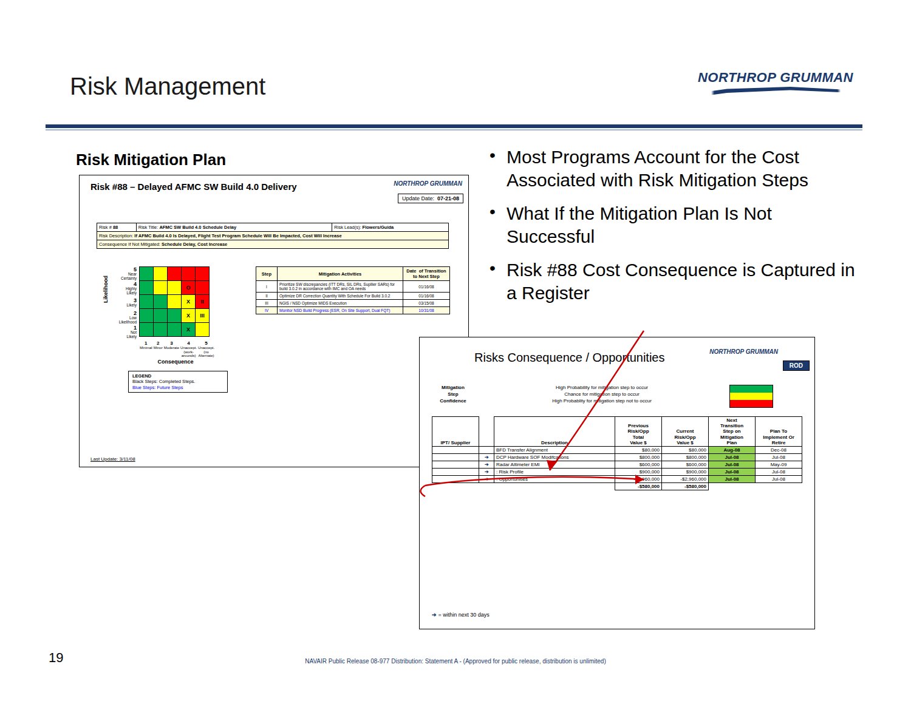Risk Management
NORTHROP GRUMMAN
Risk Mitigation Plan
Risk #88 – Delayed AFMC SW Build 4.0 Delivery
NORTHROP GRUMMAN
Update Date: 07-21-08
| Risk # 88 | Risk Title: AFMC SW Build 4.0 Schedule Delay | Risk Lead(s): Flowers/Guida |
| Risk Description: If AFMC Build 4.0 Is Delayed, Flight Test Program Schedule Will Be Impacted, Cost Will Increase |
| Consequence If Not Mitigated: Schedule Delay, Cost Increase |
Likelihood
5 Near
Certainty
4 Highly
Likely
3 Likely
2 Low
Likelihood
1 Not
Likely
| | | | O | |
| | | | X | II |
| | | | X | III |
| | | | X | |
| 1 Minimal | 2 Minor | 3 Moderate | 4 Unaccept. (work- arounds) | 5 Unaccept. (no Alternate) |
Consequence
LEGEND
Black Steps: Completed Steps.
Blue Steps: Future Steps
| Step | Mitigation Activities | Date of Transition to Next Step |
| --- | --- | --- |
| I | Prioritize SW discrepancies (ITT DRs, SIL DRs, Supllier SARs) for build 3.0.2 in accordance with IMC and OA needs | 01/16/08 |
| II | Optimize DR Correction Quantity With Schedule For Build 3.0.2 | 01/16/08 |
| III | NGIS / NSD Optimize MIDS Execution | 03/15/08 |
| IV | Monitor NSD Build Progress (ESR, On Site Support, Dual FQT) | 10/31/08 |
Last Update: 3/11/08
Most Programs Account for the Cost Associated with Risk Mitigation Steps
What If the Mitigation Plan Is Not Successful
Risk #88 Cost Consequence is Captured in a Register
Risks Consequence / Opportunities
NORTHROP GRUMMAN
ROD
Mitigation
Step
Confidence
High Probability for mitigation step to occur
Chance for mitigation step to occur
High Probablity for mitigation step not to occur
| IPT/ Supplier | | Description | Previous Risk/Opp Total Value $ | Current Risk/Opp Value $ | Next Transition Step on Mitigation Plan | Plan To Implement Or Retire |
| --- | --- | --- | --- | --- | --- | --- |
| | | BFD Transfer Alignment | $80,000 | $80,000 | Aug-08 | Dec-08 |
| | ➔ | DCP Hardware SOF Modifcations | $800,000 | $800,000 | Jul-08 | Jul-08 |
| | ➔ | Radar Altimeter EMI | $600,000 | $600,000 | Jul-08 | May-09 |
| | ➔ | : Risk Profile | $900,000 | $900,000 | Jul-08 | Jul-08 |
| | ➔ | : Opportunities | -$2,960,000 | -$2,960,000 | Jul-08 | Jul-08 |
| | | | -$580,000 | -$580,000 | | |
➔ = within next 30 days
19
NAVAIR Public Release 08-977 Distribution: Statement A - (Approved for public release, distribution is unlimited)